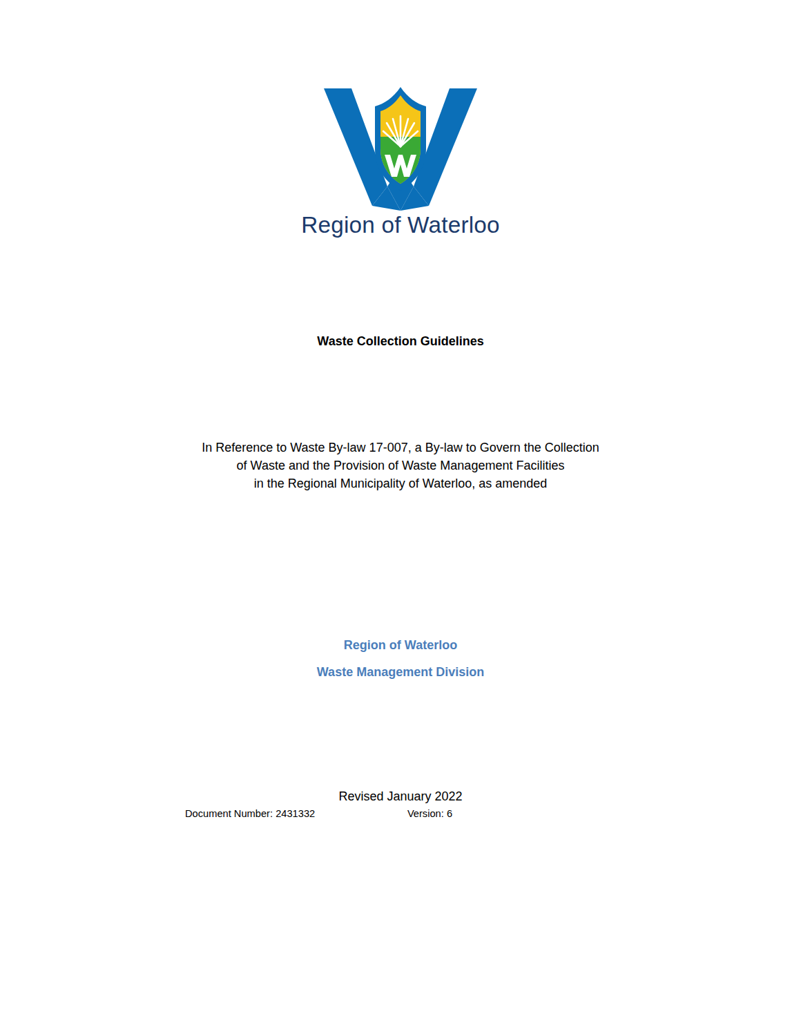Region of Waterloo
Waste Collection Guidelines
In Reference to Waste By-law 17-007, a By-law to Govern the Collection
of Waste and the Provision of Waste Management Facilities
in the Regional Municipality of Waterloo, as amended
Region of Waterloo
Waste Management Division
Revised January 2022
Document Number: 2431332 Version: 6